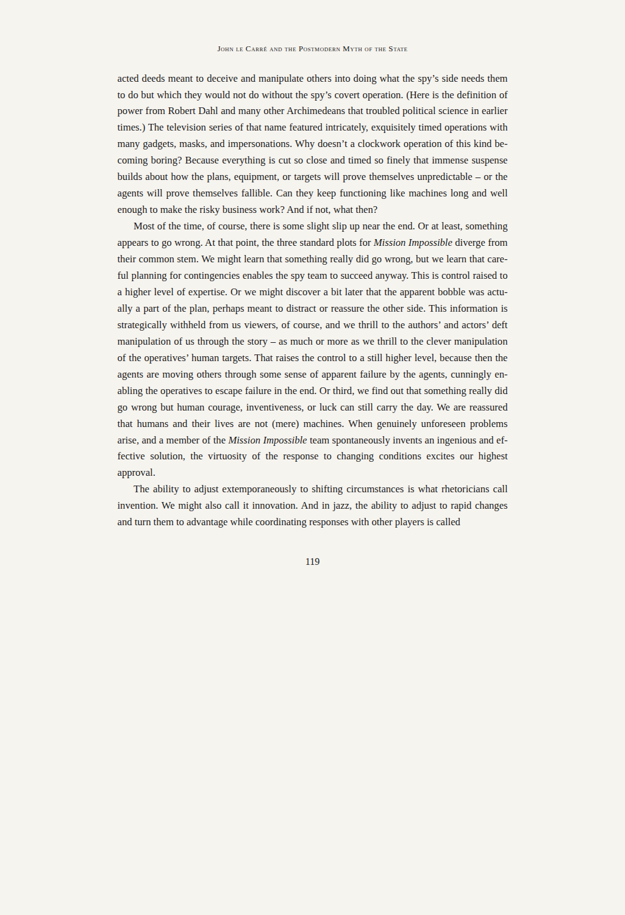John le Carré and the Postmodern Myth of the State
acted deeds meant to deceive and manipulate others into doing what the spy’s side needs them to do but which they would not do without the spy’s covert operation. (Here is the definition of power from Robert Dahl and many other Archimedeans that troubled political science in earlier times.) The television series of that name featured intricately, exquisitely timed operations with many gadgets, masks, and impersonations. Why doesn’t a clockwork operation of this kind becoming boring? Because everything is cut so close and timed so finely that immense suspense builds about how the plans, equipment, or targets will prove themselves unpredictable – or the agents will prove themselves fallible. Can they keep functioning like machines long and well enough to make the risky business work? And if not, what then?
Most of the time, of course, there is some slight slip up near the end. Or at least, something appears to go wrong. At that point, the three standard plots for Mission Impossible diverge from their common stem. We might learn that something really did go wrong, but we learn that careful planning for contingencies enables the spy team to succeed anyway. This is control raised to a higher level of expertise. Or we might discover a bit later that the apparent bobble was actually a part of the plan, perhaps meant to distract or reassure the other side. This information is strategically withheld from us viewers, of course, and we thrill to the authors’ and actors’ deft manipulation of us through the story – as much or more as we thrill to the clever manipulation of the operatives’ human targets. That raises the control to a still higher level, because then the agents are moving others through some sense of apparent failure by the agents, cunningly enabling the operatives to escape failure in the end. Or third, we find out that something really did go wrong but human courage, inventiveness, or luck can still carry the day. We are reassured that humans and their lives are not (mere) machines. When genuinely unforeseen problems arise, and a member of the Mission Impossible team spontaneously invents an ingenious and effective solution, the virtuosity of the response to changing conditions excites our highest approval.
The ability to adjust extemporaneously to shifting circumstances is what rhetoricians call invention. We might also call it innovation. And in jazz, the ability to adjust to rapid changes and turn them to advantage while coordinating responses with other players is called
119